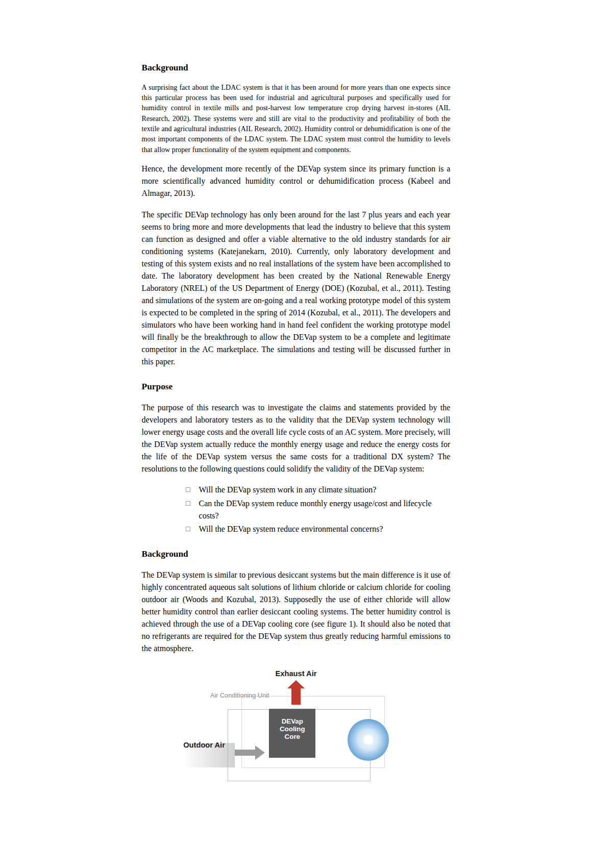Background
A surprising fact about the LDAC system is that it has been around for more years than one expects since this particular process has been used for industrial and agricultural purposes and specifically used for humidity control in textile mills and post-harvest low temperature crop drying harvest in-stores (AIL Research, 2002). These systems were and still are vital to the productivity and profitability of both the textile and agricultural industries (AIL Research, 2002). Humidity control or dehumidification is one of the most important components of the LDAC system. The LDAC system must control the humidity to levels that allow proper functionality of the system equipment and components.
Hence, the development more recently of the DEVap system since its primary function is a more scientifically advanced humidity control or dehumidification process (Kabeel and Almagar, 2013).
The specific DEVap technology has only been around for the last 7 plus years and each year seems to bring more and more developments that lead the industry to believe that this system can function as designed and offer a viable alternative to the old industry standards for air conditioning systems (Katejanekarn, 2010). Currently, only laboratory development and testing of this system exists and no real installations of the system have been accomplished to date. The laboratory development has been created by the National Renewable Energy Laboratory (NREL) of the US Department of Energy (DOE) (Kozubal, et al., 2011). Testing and simulations of the system are on-going and a real working prototype model of this system is expected to be completed in the spring of 2014 (Kozubal, et al., 2011). The developers and simulators who have been working hand in hand feel confident the working prototype model will finally be the breakthrough to allow the DEVap system to be a complete and legitimate competitor in the AC marketplace. The simulations and testing will be discussed further in this paper.
Purpose
The purpose of this research was to investigate the claims and statements provided by the developers and laboratory testers as to the validity that the DEVap system technology will lower energy usage costs and the overall life cycle costs of an AC system. More precisely, will the DEVap system actually reduce the monthly energy usage and reduce the energy costs for the life of the DEVap system versus the same costs for a traditional DX system? The resolutions to the following questions could solidify the validity of the DEVap system:
Will the DEVap system work in any climate situation?
Can the DEVap system reduce monthly energy usage/cost and lifecycle costs?
Will the DEVap system reduce environmental concerns?
Background
The DEVap system is similar to previous desiccant systems but the main difference is it use of highly concentrated aqueous salt solutions of lithium chloride or calcium chloride for cooling outdoor air (Woods and Kozubal, 2013). Supposedly the use of either chloride will allow better humidity control than earlier desiccant cooling systems. The better humidity control is achieved through the use of a DEVap cooling core (see figure 1). It should also be noted that no refrigerants are required for the DEVap system thus greatly reducing harmful emissions to the atmosphere.
Exhaust Air
Air Conditioning Unit
DEVap
Cooling
Core
Outdoor Air